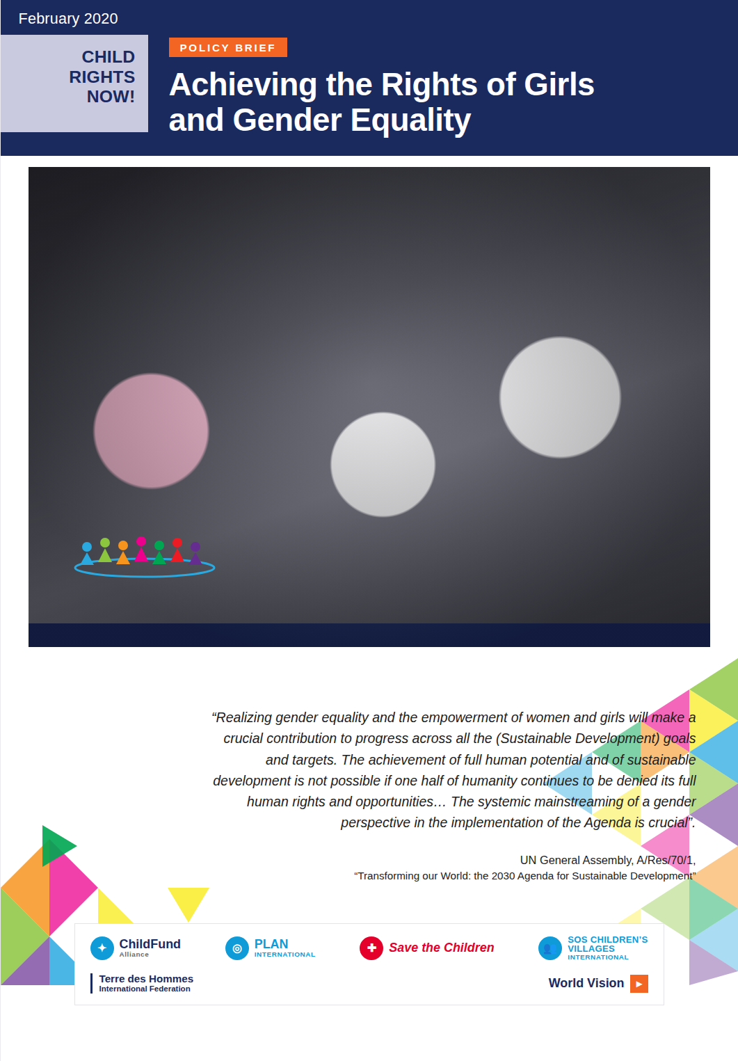February 2020
CHILD
RIGHTS
NOW!
POLICY BRIEF
Achieving the Rights of Girls
and Gender Equality
“Realizing gender equality and the empowerment of women and girls will make a crucial contribution to progress across all the (Sustainable Development) goals and targets. The achievement of full human potential and of sustainable development is not possible if one half of humanity continues to be denied its full human rights and opportunities… The systemic mainstreaming of a gender perspective in the implementation of the Agenda is crucial”.
UN General Assembly, A/Res/70/1, “Transforming our World: the 2030 Agenda for Sustainable Development”
✦ ChildFundAlliance
◎ PLANINTERNATIONAL
✚ Save the Children
👥 SOS CHILDREN’S
VILLAGESINTERNATIONAL
Terre des HommesInternational Federation
World Vision ▸